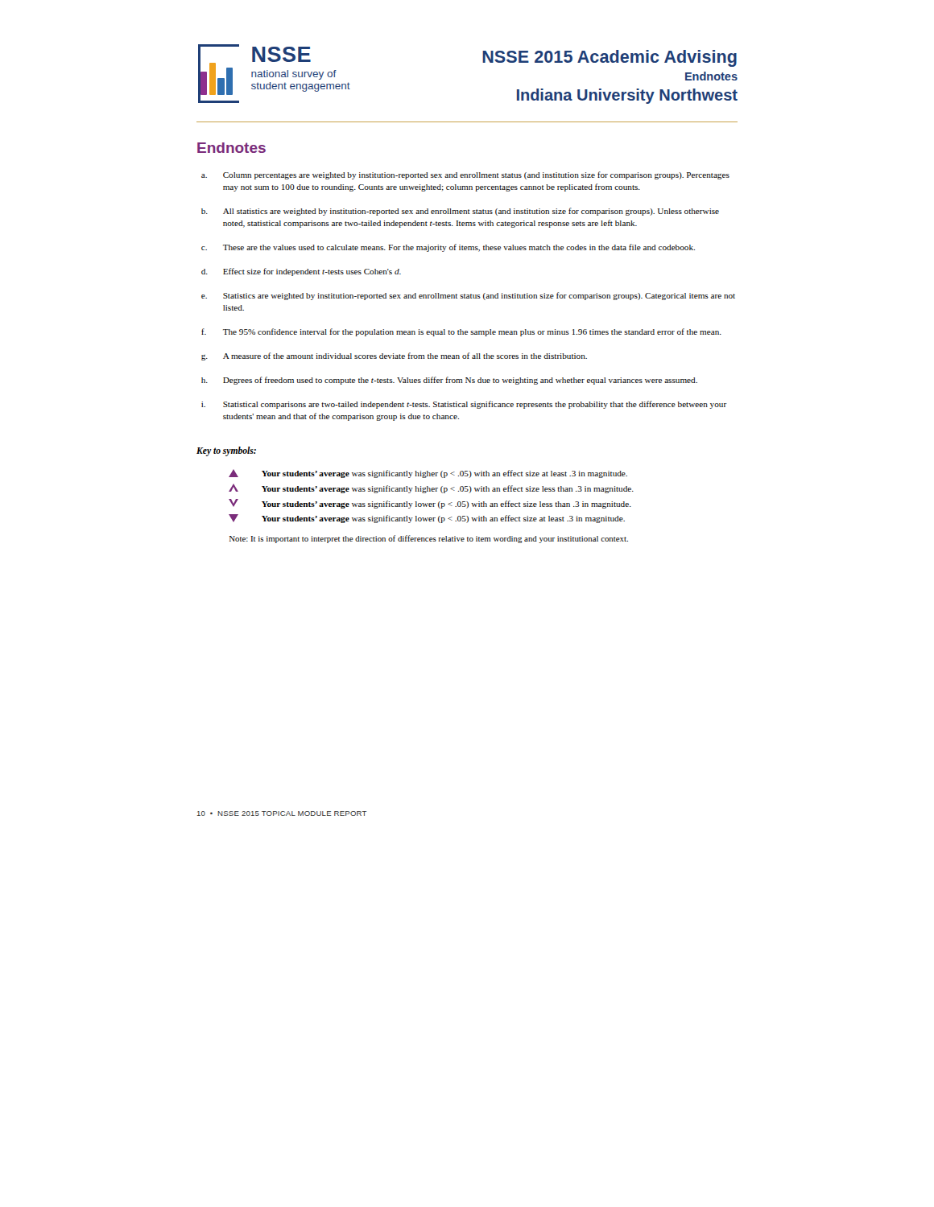NSSE
national survey of
student engagement
NSSE 2015 Academic Advising
Endnotes
Indiana University Northwest
Endnotes
a. Column percentages are weighted by institution-reported sex and enrollment status (and institution size for comparison groups). Percentages may not sum to 100 due to rounding. Counts are unweighted; column percentages cannot be replicated from counts.
b. All statistics are weighted by institution-reported sex and enrollment status (and institution size for comparison groups). Unless otherwise noted, statistical comparisons are two-tailed independent t-tests. Items with categorical response sets are left blank.
c. These are the values used to calculate means. For the majority of items, these values match the codes in the data file and codebook.
d. Effect size for independent t-tests uses Cohen's d.
e. Statistics are weighted by institution-reported sex and enrollment status (and institution size for comparison groups). Categorical items are not listed.
f. The 95% confidence interval for the population mean is equal to the sample mean plus or minus 1.96 times the standard error of the mean.
g. A measure of the amount individual scores deviate from the mean of all the scores in the distribution.
h. Degrees of freedom used to compute the t-tests. Values differ from Ns due to weighting and whether equal variances were assumed.
i. Statistical comparisons are two-tailed independent t-tests. Statistical significance represents the probability that the difference between your students' mean and that of the comparison group is due to chance.
Key to symbols:
| | Your students’ average was significantly higher (p < .05) with an effect size at least .3 in magnitude. |
| | Your students’ average was significantly higher (p < .05) with an effect size less than .3 in magnitude. |
| | Your students’ average was significantly lower (p < .05) with an effect size less than .3 in magnitude. |
| | Your students’ average was significantly lower (p < .05) with an effect size at least .3 in magnitude. |
Note: It is important to interpret the direction of differences relative to item wording and your institutional context.
10 • NSSE 2015 TOPICAL MODULE REPORT